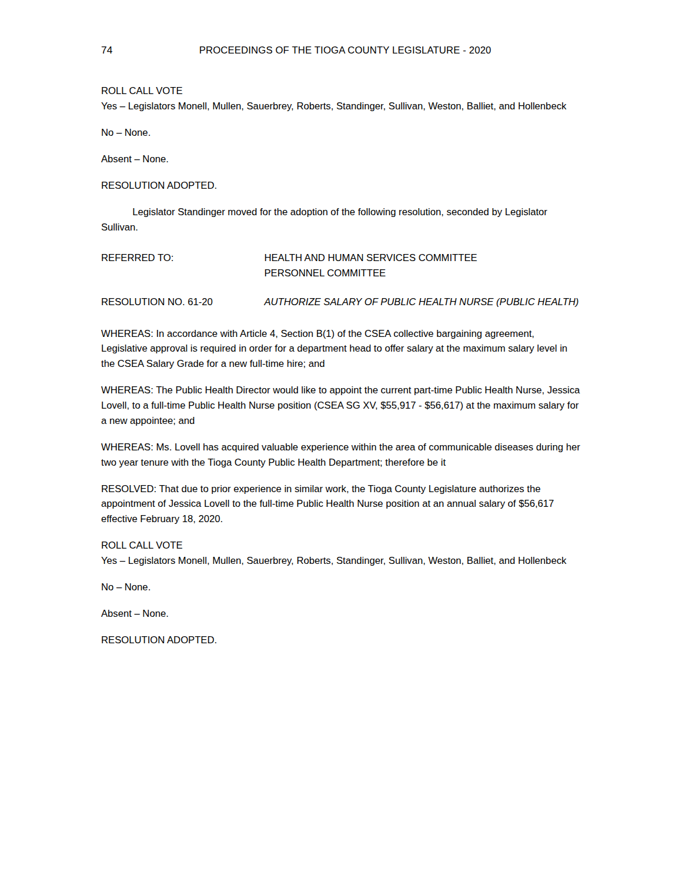74
PROCEEDINGS OF THE TIOGA COUNTY LEGISLATURE - 2020
ROLL CALL VOTE
Yes – Legislators Monell, Mullen, Sauerbrey, Roberts, Standinger, Sullivan, Weston, Balliet, and Hollenbeck
No – None.
Absent – None.
RESOLUTION ADOPTED.
Legislator Standinger moved for the adoption of the following resolution, seconded by Legislator Sullivan.
| REFERRED TO: | HEALTH AND HUMAN SERVICES COMMITTEE PERSONNEL COMMITTEE |
| RESOLUTION NO. 61-20 | AUTHORIZE SALARY OF PUBLIC HEALTH NURSE (PUBLIC HEALTH) |
WHEREAS: In accordance with Article 4, Section B(1) of the CSEA collective bargaining agreement, Legislative approval is required in order for a department head to offer salary at the maximum salary level in the CSEA Salary Grade for a new full-time hire; and
WHEREAS: The Public Health Director would like to appoint the current part-time Public Health Nurse, Jessica Lovell, to a full-time Public Health Nurse position (CSEA SG XV, $55,917 - $56,617) at the maximum salary for a new appointee; and
WHEREAS: Ms. Lovell has acquired valuable experience within the area of communicable diseases during her two year tenure with the Tioga County Public Health Department; therefore be it
RESOLVED: That due to prior experience in similar work, the Tioga County Legislature authorizes the appointment of Jessica Lovell to the full-time Public Health Nurse position at an annual salary of $56,617 effective February 18, 2020.
ROLL CALL VOTE
Yes – Legislators Monell, Mullen, Sauerbrey, Roberts, Standinger, Sullivan, Weston, Balliet, and Hollenbeck
No – None.
Absent – None.
RESOLUTION ADOPTED.